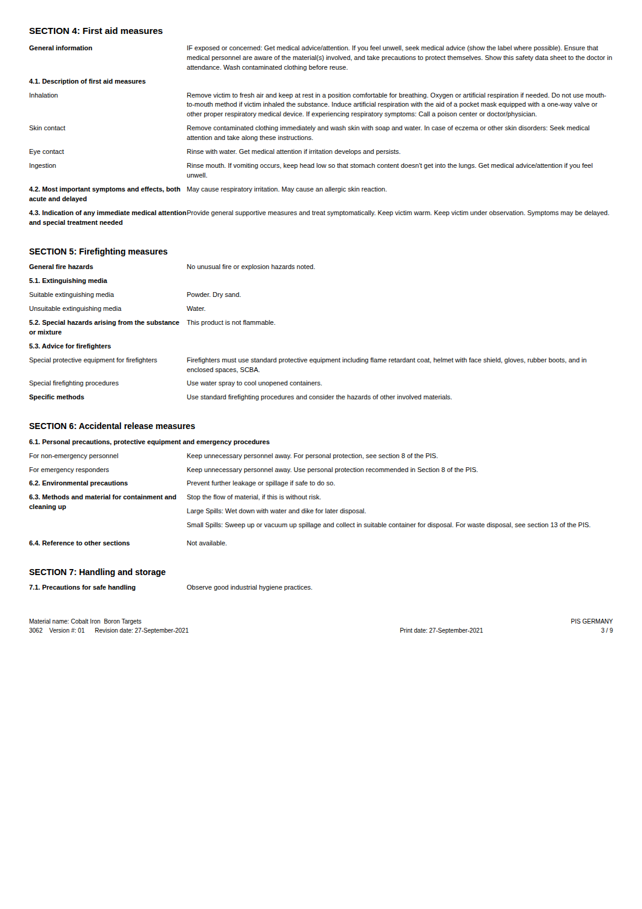SECTION 4: First aid measures
| General information | IF exposed or concerned: Get medical advice/attention. If you feel unwell, seek medical advice (show the label where possible). Ensure that medical personnel are aware of the material(s) involved, and take precautions to protect themselves. Show this safety data sheet to the doctor in attendance. Wash contaminated clothing before reuse. |
| 4.1. Description of first aid measures |
| Inhalation | Remove victim to fresh air and keep at rest in a position comfortable for breathing. Oxygen or artificial respiration if needed. Do not use mouth-to-mouth method if victim inhaled the substance. Induce artificial respiration with the aid of a pocket mask equipped with a one-way valve or other proper respiratory medical device. If experiencing respiratory symptoms: Call a poison center or doctor/physician. |
| Skin contact | Remove contaminated clothing immediately and wash skin with soap and water. In case of eczema or other skin disorders: Seek medical attention and take along these instructions. |
| Eye contact | Rinse with water. Get medical attention if irritation develops and persists. |
| Ingestion | Rinse mouth. If vomiting occurs, keep head low so that stomach content doesn't get into the lungs. Get medical advice/attention if you feel unwell. |
| 4.2. Most important symptoms and effects, both acute and delayed | May cause respiratory irritation. May cause an allergic skin reaction. |
| 4.3. Indication of any immediate medical attention and special treatment needed | Provide general supportive measures and treat symptomatically. Keep victim warm. Keep victim under observation. Symptoms may be delayed. |
SECTION 5: Firefighting measures
| General fire hazards | No unusual fire or explosion hazards noted. |
| 5.1. Extinguishing media |
| Suitable extinguishing media | Powder. Dry sand. |
| Unsuitable extinguishing media | Water. |
| 5.2. Special hazards arising from the substance or mixture | This product is not flammable. |
| 5.3. Advice for firefighters |
| Special protective equipment for firefighters | Firefighters must use standard protective equipment including flame retardant coat, helmet with face shield, gloves, rubber boots, and in enclosed spaces, SCBA. |
| Special firefighting procedures | Use water spray to cool unopened containers. |
| Specific methods | Use standard firefighting procedures and consider the hazards of other involved materials. |
SECTION 6: Accidental release measures
| 6.1. Personal precautions, protective equipment and emergency procedures |
| For non-emergency personnel | Keep unnecessary personnel away. For personal protection, see section 8 of the PIS. |
| For emergency responders | Keep unnecessary personnel away. Use personal protection recommended in Section 8 of the PIS. |
| 6.2. Environmental precautions | Prevent further leakage or spillage if safe to do so. |
| 6.3. Methods and material for containment and cleaning up | Stop the flow of material, if this is without risk. Large Spills: Wet down with water and dike for later disposal. Small Spills: Sweep up or vacuum up spillage and collect in suitable container for disposal. For waste disposal, see section 13 of the PIS. |
| 6.4. Reference to other sections | Not available. |
SECTION 7: Handling and storage
| 7.1. Precautions for safe handling | Observe good industrial hygiene practices. |
| Material name: Cobalt Iron Boron Targets | PIS GERMANY |
| 3062 Version #: 01 Revision date: 27-September-2021 | Print date: 27-September-2021 | 3 / 9 |